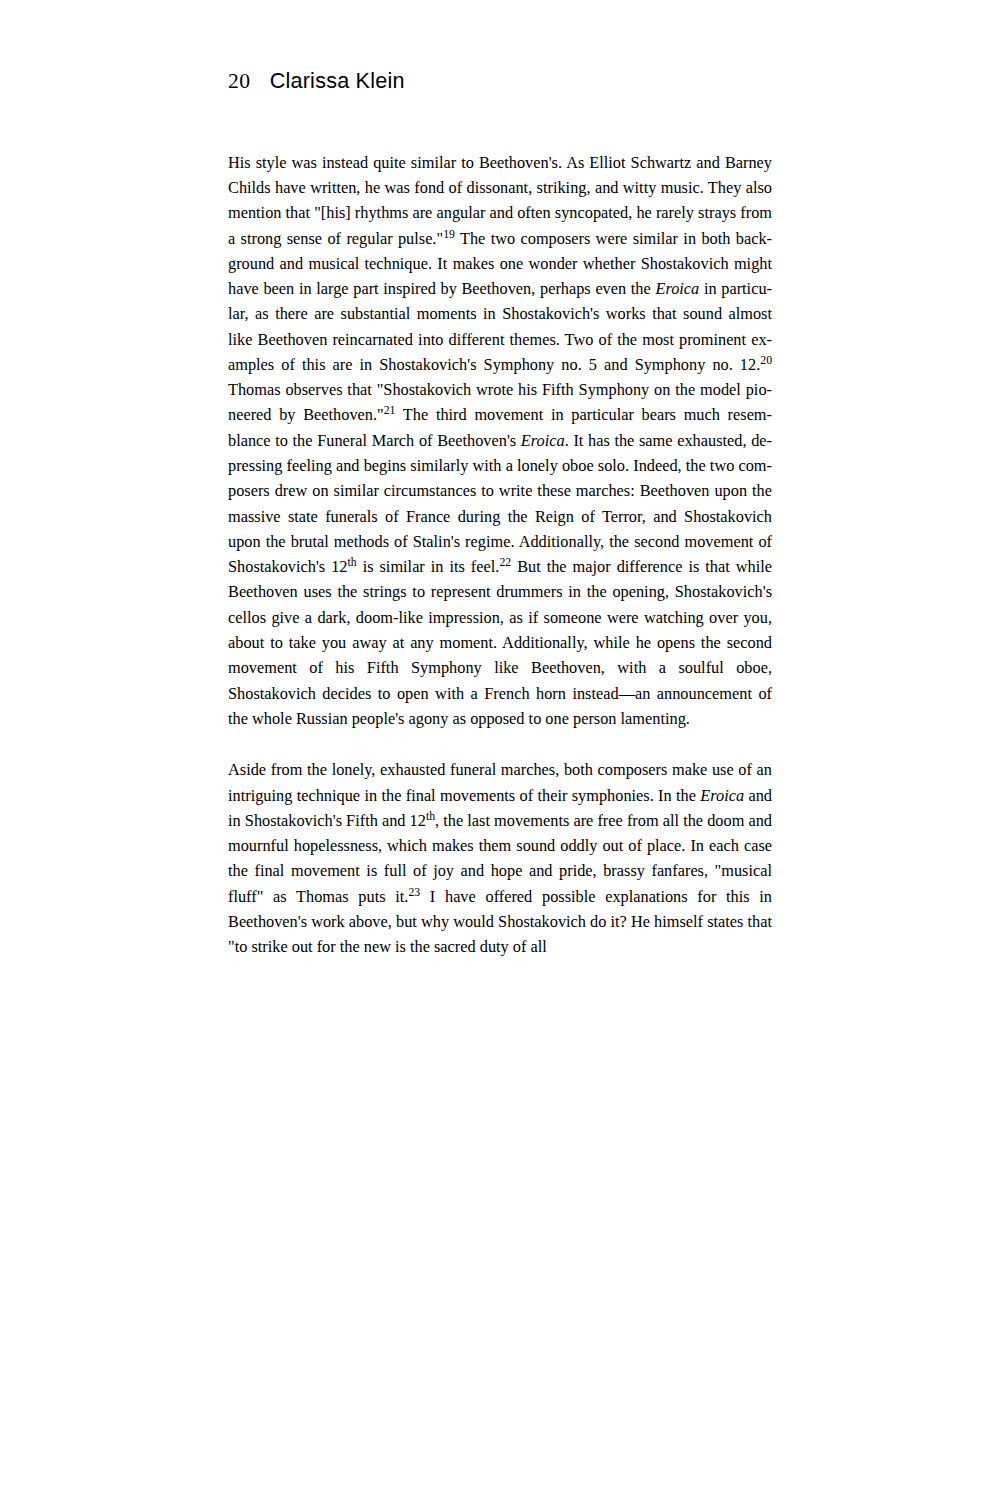20 Clarissa Klein
His style was instead quite similar to Beethoven's. As Elliot Schwartz and Barney Childs have written, he was fond of dissonant, striking, and witty music. They also mention that "[his] rhythms are angular and often syncopated, he rarely strays from a strong sense of regular pulse."19 The two composers were similar in both background and musical technique. It makes one wonder whether Shostakovich might have been in large part inspired by Beethoven, perhaps even the Eroica in particular, as there are substantial moments in Shostakovich's works that sound almost like Beethoven reincarnated into different themes. Two of the most prominent examples of this are in Shostakovich's Symphony no. 5 and Symphony no. 12.20 Thomas observes that "Shostakovich wrote his Fifth Symphony on the model pioneered by Beethoven."21 The third movement in particular bears much resemblance to the Funeral March of Beethoven's Eroica. It has the same exhausted, depressing feeling and begins similarly with a lonely oboe solo. Indeed, the two composers drew on similar circumstances to write these marches: Beethoven upon the massive state funerals of France during the Reign of Terror, and Shostakovich upon the brutal methods of Stalin's regime. Additionally, the second movement of Shostakovich's 12th is similar in its feel.22 But the major difference is that while Beethoven uses the strings to represent drummers in the opening, Shostakovich's cellos give a dark, doom-like impression, as if someone were watching over you, about to take you away at any moment. Additionally, while he opens the second movement of his Fifth Symphony like Beethoven, with a soulful oboe, Shostakovich decides to open with a French horn instead—an announcement of the whole Russian people's agony as opposed to one person lamenting.
Aside from the lonely, exhausted funeral marches, both composers make use of an intriguing technique in the final movements of their symphonies. In the Eroica and in Shostakovich's Fifth and 12th, the last movements are free from all the doom and mournful hopelessness, which makes them sound oddly out of place. In each case the final movement is full of joy and hope and pride, brassy fanfares, "musical fluff" as Thomas puts it.23 I have offered possible explanations for this in Beethoven's work above, but why would Shostakovich do it? He himself states that "to strike out for the new is the sacred duty of all